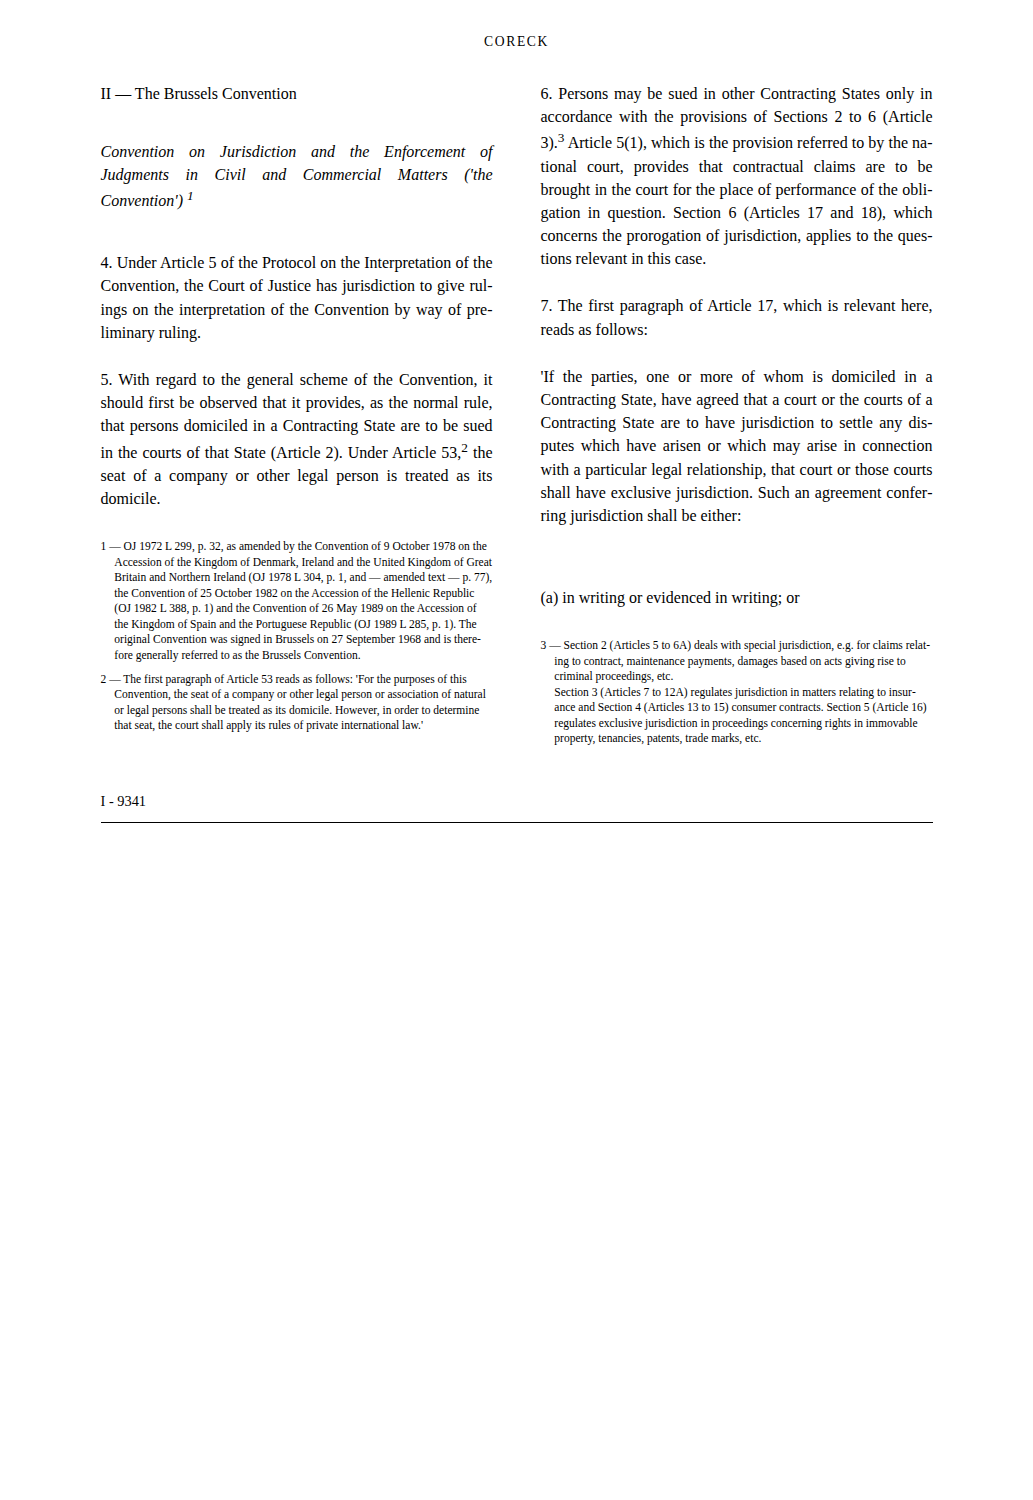CORECK
II — The Brussels Convention
Convention on Jurisdiction and the Enforcement of Judgments in Civil and Commercial Matters ('the Convention') 1
4. Under Article 5 of the Protocol on the Interpretation of the Convention, the Court of Justice has jurisdiction to give rulings on the interpretation of the Convention by way of preliminary ruling.
5. With regard to the general scheme of the Convention, it should first be observed that it provides, as the normal rule, that persons domiciled in a Contracting State are to be sued in the courts of that State (Article 2). Under Article 53,2 the seat of a company or other legal person is treated as its domicile.
1 — OJ 1972 L 299, p. 32, as amended by the Convention of 9 October 1978 on the Accession of the Kingdom of Denmark, Ireland and the United Kingdom of Great Britain and Northern Ireland (OJ 1978 L 304, p. 1, and — amended text — p. 77), the Convention of 25 October 1982 on the Accession of the Hellenic Republic (OJ 1982 L 388, p. 1) and the Convention of 26 May 1989 on the Accession of the Kingdom of Spain and the Portuguese Republic (OJ 1989 L 285, p. 1). The original Convention was signed in Brussels on 27 September 1968 and is therefore generally referred to as the Brussels Convention.
2 — The first paragraph of Article 53 reads as follows: 'For the purposes of this Convention, the seat of a company or other legal person or association of natural or legal persons shall be treated as its domicile. However, in order to determine that seat, the court shall apply its rules of private international law.'
6. Persons may be sued in other Contracting States only in accordance with the provisions of Sections 2 to 6 (Article 3).3 Article 5(1), which is the provision referred to by the national court, provides that contractual claims are to be brought in the court for the place of performance of the obligation in question. Section 6 (Articles 17 and 18), which concerns the prorogation of jurisdiction, applies to the questions relevant in this case.
7. The first paragraph of Article 17, which is relevant here, reads as follows:
'If the parties, one or more of whom is domiciled in a Contracting State, have agreed that a court or the courts of a Contracting State are to have jurisdiction to settle any disputes which have arisen or which may arise in connection with a particular legal relationship, that court or those courts shall have exclusive jurisdiction. Such an agreement conferring jurisdiction shall be either:
(a) in writing or evidenced in writing; or
3 — Section 2 (Articles 5 to 6A) deals with special jurisdiction, e.g. for claims relating to contract, maintenance payments, damages based on acts giving rise to criminal proceedings, etc.
Section 3 (Articles 7 to 12A) regulates jurisdiction in matters relating to insurance and Section 4 (Articles 13 to 15) consumer contracts. Section 5 (Article 16) regulates exclusive jurisdiction in proceedings concerning rights in immovable property, tenancies, patents, trade marks, etc.
I - 9341